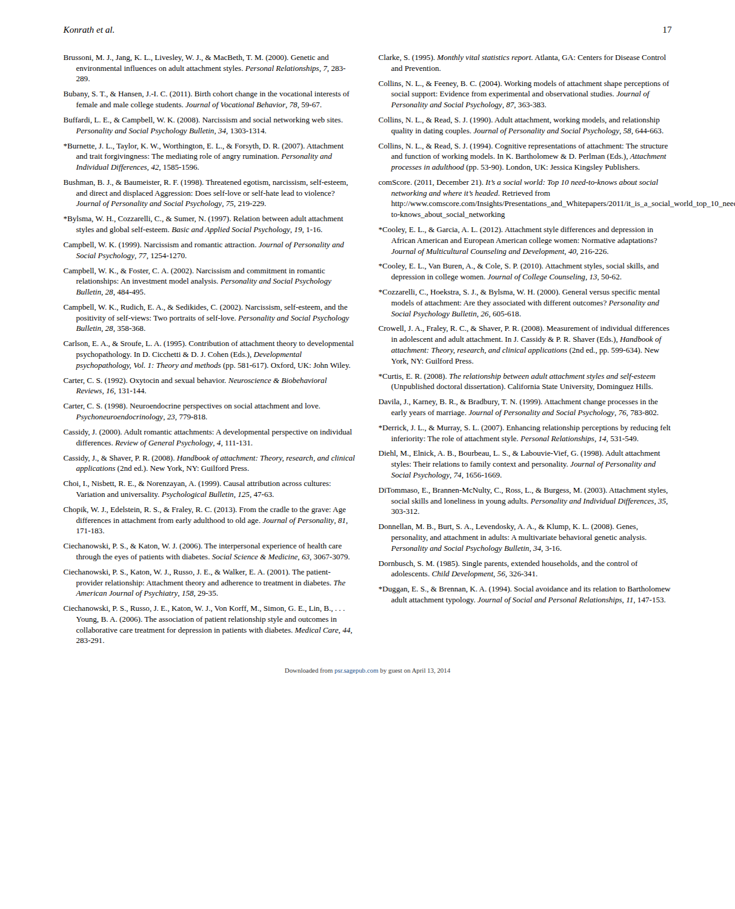Konrath et al. 17
Brussoni, M. J., Jang, K. L., Livesley, W. J., & MacBeth, T. M. (2000). Genetic and environmental influences on adult attachment styles. Personal Relationships, 7, 283-289.
Bubany, S. T., & Hansen, J.-I. C. (2011). Birth cohort change in the vocational interests of female and male college students. Journal of Vocational Behavior, 78, 59-67.
Buffardi, L. E., & Campbell, W. K. (2008). Narcissism and social networking web sites. Personality and Social Psychology Bulletin, 34, 1303-1314.
*Burnette, J. L., Taylor, K. W., Worthington, E. L., & Forsyth, D. R. (2007). Attachment and trait forgivingness: The mediating role of angry rumination. Personality and Individual Differences, 42, 1585-1596.
Bushman, B. J., & Baumeister, R. F. (1998). Threatened egotism, narcissism, self-esteem, and direct and displaced Aggression: Does self-love or self-hate lead to violence? Journal of Personality and Social Psychology, 75, 219-229.
*Bylsma, W. H., Cozzarelli, C., & Sumer, N. (1997). Relation between adult attachment styles and global self-esteem. Basic and Applied Social Psychology, 19, 1-16.
Campbell, W. K. (1999). Narcissism and romantic attraction. Journal of Personality and Social Psychology, 77, 1254-1270.
Campbell, W. K., & Foster, C. A. (2002). Narcissism and commitment in romantic relationships: An investment model analysis. Personality and Social Psychology Bulletin, 28, 484-495.
Campbell, W. K., Rudich, E. A., & Sedikides, C. (2002). Narcissism, self-esteem, and the positivity of self-views: Two portraits of self-love. Personality and Social Psychology Bulletin, 28, 358-368.
Carlson, E. A., & Sroufe, L. A. (1995). Contribution of attachment theory to developmental psychopathology. In D. Cicchetti & D. J. Cohen (Eds.), Developmental psychopathology, Vol. 1: Theory and methods (pp. 581-617). Oxford, UK: John Wiley.
Carter, C. S. (1992). Oxytocin and sexual behavior. Neuroscience & Biobehavioral Reviews, 16, 131-144.
Carter, C. S. (1998). Neuroendocrine perspectives on social attachment and love. Psychoneuroendocrinology, 23, 779-818.
Cassidy, J. (2000). Adult romantic attachments: A developmental perspective on individual differences. Review of General Psychology, 4, 111-131.
Cassidy, J., & Shaver, P. R. (2008). Handbook of attachment: Theory, research, and clinical applications (2nd ed.). New York, NY: Guilford Press.
Choi, I., Nisbett, R. E., & Norenzayan, A. (1999). Causal attribution across cultures: Variation and universality. Psychological Bulletin, 125, 47-63.
Chopik, W. J., Edelstein, R. S., & Fraley, R. C. (2013). From the cradle to the grave: Age differences in attachment from early adulthood to old age. Journal of Personality, 81, 171-183.
Ciechanowski, P. S., & Katon, W. J. (2006). The interpersonal experience of health care through the eyes of patients with diabetes. Social Science & Medicine, 63, 3067-3079.
Ciechanowski, P. S., Katon, W. J., Russo, J. E., & Walker, E. A. (2001). The patient-provider relationship: Attachment theory and adherence to treatment in diabetes. The American Journal of Psychiatry, 158, 29-35.
Ciechanowski, P. S., Russo, J. E., Katon, W. J., Von Korff, M., Simon, G. E., Lin, B., . . . Young, B. A. (2006). The association of patient relationship style and outcomes in collaborative care treatment for depression in patients with diabetes. Medical Care, 44, 283-291.
Clarke, S. (1995). Monthly vital statistics report. Atlanta, GA: Centers for Disease Control and Prevention.
Collins, N. L., & Feeney, B. C. (2004). Working models of attachment shape perceptions of social support: Evidence from experimental and observational studies. Journal of Personality and Social Psychology, 87, 363-383.
Collins, N. L., & Read, S. J. (1990). Adult attachment, working models, and relationship quality in dating couples. Journal of Personality and Social Psychology, 58, 644-663.
Collins, N. L., & Read, S. J. (1994). Cognitive representations of attachment: The structure and function of working models. In K. Bartholomew & D. Perlman (Eds.), Attachment processes in adulthood (pp. 53-90). London, UK: Jessica Kingsley Publishers.
comScore. (2011, December 21). It’s a social world: Top 10 need-to-knows about social networking and where it’s headed. Retrieved from http://www.comscore.com/Insights/Presentations_and_Whitepapers/2011/it_is_a_social_world_top_10_need-to-knows_about_social_networking
*Cooley, E. L., & Garcia, A. L. (2012). Attachment style differences and depression in African American and European American college women: Normative adaptations? Journal of Multicultural Counseling and Development, 40, 216-226.
*Cooley, E. L., Van Buren, A., & Cole, S. P. (2010). Attachment styles, social skills, and depression in college women. Journal of College Counseling, 13, 50-62.
*Cozzarelli, C., Hoekstra, S. J., & Bylsma, W. H. (2000). General versus specific mental models of attachment: Are they associated with different outcomes? Personality and Social Psychology Bulletin, 26, 605-618.
Crowell, J. A., Fraley, R. C., & Shaver, P. R. (2008). Measurement of individual differences in adolescent and adult attachment. In J. Cassidy & P. R. Shaver (Eds.), Handbook of attachment: Theory, research, and clinical applications (2nd ed., pp. 599-634). New York, NY: Guilford Press.
*Curtis, E. R. (2008). The relationship between adult attachment styles and self-esteem (Unpublished doctoral dissertation). California State University, Dominguez Hills.
Davila, J., Karney, B. R., & Bradbury, T. N. (1999). Attachment change processes in the early years of marriage. Journal of Personality and Social Psychology, 76, 783-802.
*Derrick, J. L., & Murray, S. L. (2007). Enhancing relationship perceptions by reducing felt inferiority: The role of attachment style. Personal Relationships, 14, 531-549.
Diehl, M., Elnick, A. B., Bourbeau, L. S., & Labouvie-Vief, G. (1998). Adult attachment styles: Their relations to family context and personality. Journal of Personality and Social Psychology, 74, 1656-1669.
DiTommaso, E., Brannen-McNulty, C., Ross, L., & Burgess, M. (2003). Attachment styles, social skills and loneliness in young adults. Personality and Individual Differences, 35, 303-312.
Donnellan, M. B., Burt, S. A., Levendosky, A. A., & Klump, K. L. (2008). Genes, personality, and attachment in adults: A multivariate behavioral genetic analysis. Personality and Social Psychology Bulletin, 34, 3-16.
Dornbusch, S. M. (1985). Single parents, extended households, and the control of adolescents. Child Development, 56, 326-341.
*Duggan, E. S., & Brennan, K. A. (1994). Social avoidance and its relation to Bartholomew adult attachment typology. Journal of Social and Personal Relationships, 11, 147-153.
Downloaded from psr.sagepub.com by guest on April 13, 2014